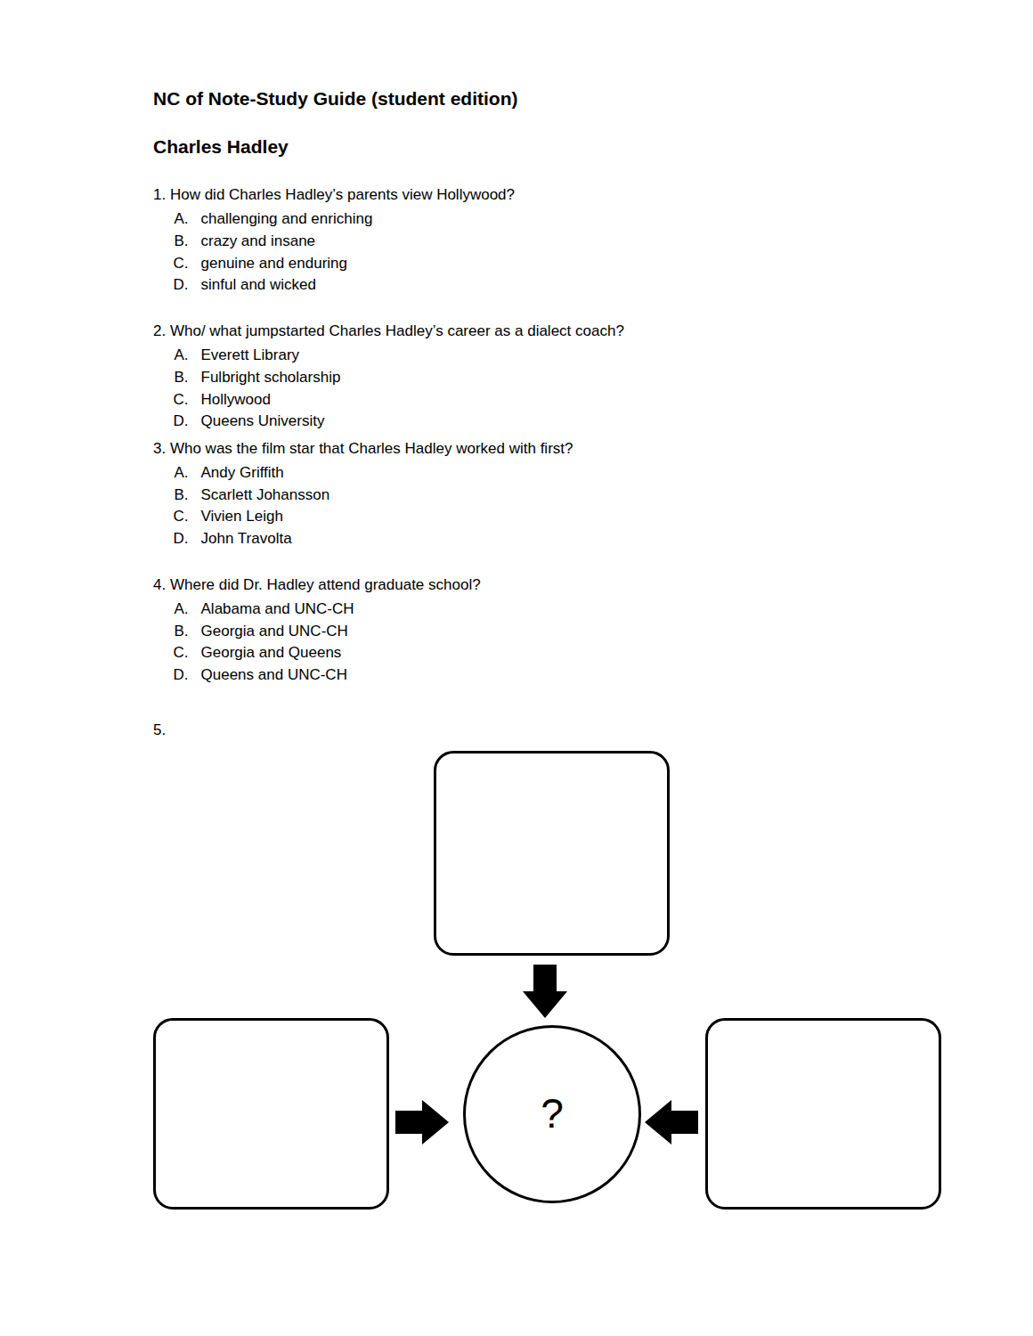NC of Note-Study Guide (student edition)
Charles Hadley
How did Charles Hadley’s parents view Hollywood?
challenging and enriching
crazy and insane
genuine and enduring
sinful and wicked
Who/ what jumpstarted Charles Hadley’s career as a dialect coach?
Everett Library
Fulbright scholarship
Hollywood
Queens University
Who was the film star that Charles Hadley worked with first?
Andy Griffith
Scarlett Johansson
Vivien Leigh
John Travolta
Where did Dr. Hadley attend graduate school?
Alabama and UNC-CH
Georgia and UNC-CH
Georgia and Queens
Queens and UNC-CH
?